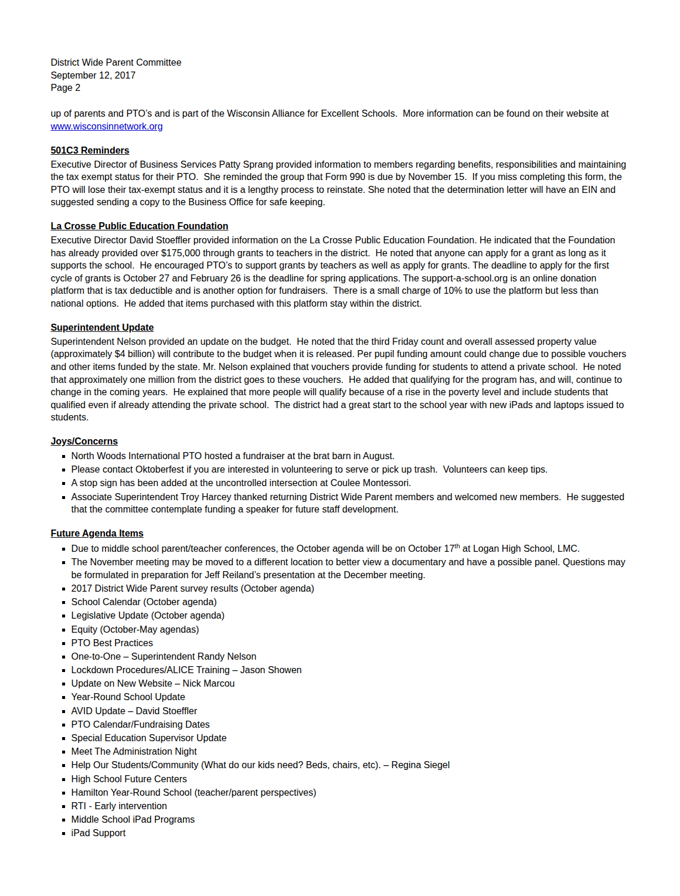District Wide Parent Committee
September 12, 2017
Page 2
up of parents and PTO’s and is part of the Wisconsin Alliance for Excellent Schools. More information can be found on their website at www.wisconsinnetwork.org
501C3 Reminders
Executive Director of Business Services Patty Sprang provided information to members regarding benefits, responsibilities and maintaining the tax exempt status for their PTO. She reminded the group that Form 990 is due by November 15. If you miss completing this form, the PTO will lose their tax-exempt status and it is a lengthy process to reinstate. She noted that the determination letter will have an EIN and suggested sending a copy to the Business Office for safe keeping.
La Crosse Public Education Foundation
Executive Director David Stoeffler provided information on the La Crosse Public Education Foundation. He indicated that the Foundation has already provided over $175,000 through grants to teachers in the district. He noted that anyone can apply for a grant as long as it supports the school. He encouraged PTO’s to support grants by teachers as well as apply for grants. The deadline to apply for the first cycle of grants is October 27 and February 26 is the deadline for spring applications. The support-a-school.org is an online donation platform that is tax deductible and is another option for fundraisers. There is a small charge of 10% to use the platform but less than national options. He added that items purchased with this platform stay within the district.
Superintendent Update
Superintendent Nelson provided an update on the budget. He noted that the third Friday count and overall assessed property value (approximately $4 billion) will contribute to the budget when it is released. Per pupil funding amount could change due to possible vouchers and other items funded by the state. Mr. Nelson explained that vouchers provide funding for students to attend a private school. He noted that approximately one million from the district goes to these vouchers. He added that qualifying for the program has, and will, continue to change in the coming years. He explained that more people will qualify because of a rise in the poverty level and include students that qualified even if already attending the private school. The district had a great start to the school year with new iPads and laptops issued to students.
Joys/Concerns
North Woods International PTO hosted a fundraiser at the brat barn in August.
Please contact Oktoberfest if you are interested in volunteering to serve or pick up trash. Volunteers can keep tips.
A stop sign has been added at the uncontrolled intersection at Coulee Montessori.
Associate Superintendent Troy Harcey thanked returning District Wide Parent members and welcomed new members. He suggested that the committee contemplate funding a speaker for future staff development.
Future Agenda Items
Due to middle school parent/teacher conferences, the October agenda will be on October 17th at Logan High School, LMC.
The November meeting may be moved to a different location to better view a documentary and have a possible panel. Questions may be formulated in preparation for Jeff Reiland’s presentation at the December meeting.
2017 District Wide Parent survey results (October agenda)
School Calendar (October agenda)
Legislative Update (October agenda)
Equity (October-May agendas)
PTO Best Practices
One-to-One – Superintendent Randy Nelson
Lockdown Procedures/ALICE Training – Jason Showen
Update on New Website – Nick Marcou
Year-Round School Update
AVID Update – David Stoeffler
PTO Calendar/Fundraising Dates
Special Education Supervisor Update
Meet The Administration Night
Help Our Students/Community (What do our kids need? Beds, chairs, etc). – Regina Siegel
High School Future Centers
Hamilton Year-Round School (teacher/parent perspectives)
RTI - Early intervention
Middle School iPad Programs
iPad Support